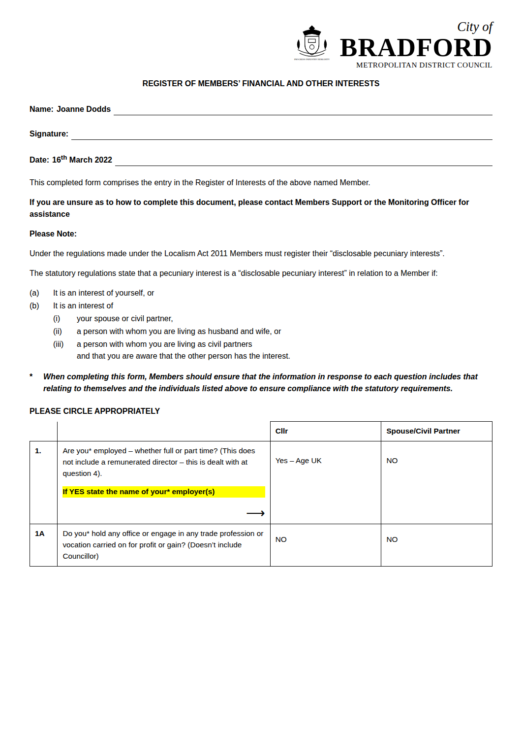PROGRESS INDUSTRY HUMANITY
City of
BRADFORD
METROPOLITAN DISTRICT COUNCIL
REGISTER OF MEMBERS’ FINANCIAL AND OTHER INTERESTS
Name: Joanne Dodds
Signature:
Date: 16th March 2022
This completed form comprises the entry in the Register of Interests of the above named Member.
If you are unsure as to how to complete this document, please contact Members Support or the Monitoring Officer for assistance
Please Note:
Under the regulations made under the Localism Act 2011 Members must register their “disclosable pecuniary interests”.
The statutory regulations state that a pecuniary interest is a “disclosable pecuniary interest” in relation to a Member if:
(a)
It is an interest of yourself, or
(b)
It is an interest of
(i)
your spouse or civil partner,
(ii)
a person with whom you are living as husband and wife, or
(iii)
a person with whom you are living as civil partners
and that you are aware that the other person has the interest.
*
When completing this form, Members should ensure that the information in response to each question includes that relating to themselves and the individuals listed above to ensure compliance with the statutory requirements.
PLEASE CIRCLE APPROPRIATELY
| | | Cllr | Spouse/Civil Partner |
| 1. | Are you* employed – whether full or part time? (This does not include a remunerated director – this is dealt with at question 4). If YES state the name of your* employer(s) ⟶ | Yes – Age UK | NO |
| 1A | Do you* hold any office or engage in any trade profession or vocation carried on for profit or gain? (Doesn’t include Councillor) | NO | NO |